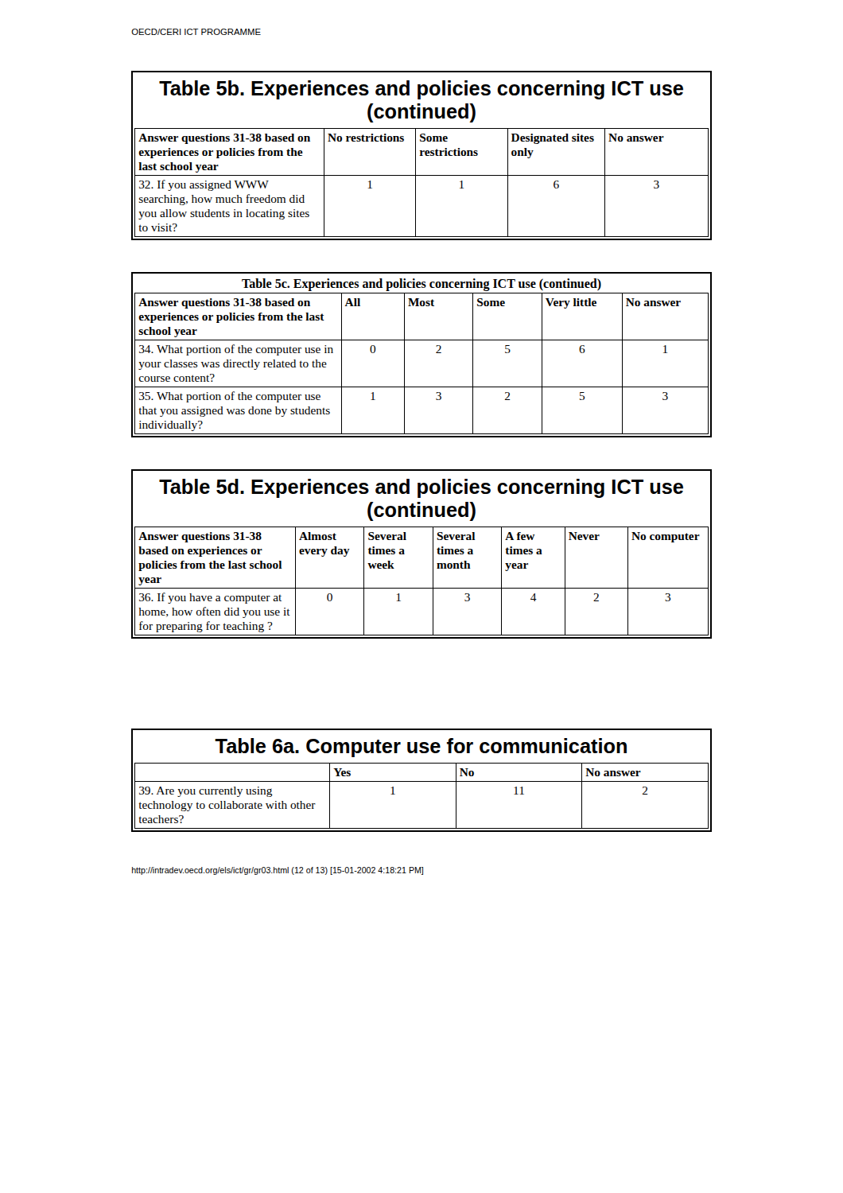OECD/CERI ICT PROGRAMME
Table 5b. Experiences and policies concerning ICT use (continued)
| Answer questions 31-38 based on experiences or policies from the last school year | No restrictions | Some restrictions | Designated sites only | No answer |
| --- | --- | --- | --- | --- |
| 32. If you assigned WWW searching, how much freedom did you allow students in locating sites to visit? | 1 | 1 | 6 | 3 |
Table 5c. Experiences and policies concerning ICT use (continued)
| Answer questions 31-38 based on experiences or policies from the last school year | All | Most | Some | Very little | No answer |
| --- | --- | --- | --- | --- | --- |
| 34. What portion of the computer use in your classes was directly related to the course content? | 0 | 2 | 5 | 6 | 1 |
| 35. What portion of the computer use that you assigned was done by students individually? | 1 | 3 | 2 | 5 | 3 |
Table 5d. Experiences and policies concerning ICT use (continued)
| Answer questions 31-38 based on experiences or policies from the last school year | Almost every day | Several times a week | Several times a month | A few times a year | Never | No computer |
| --- | --- | --- | --- | --- | --- | --- |
| 36. If you have a computer at home, how often did you use it for preparing for teaching ? | 0 | 1 | 3 | 4 | 2 | 3 |
Table 6a. Computer use for communication
| | Yes | No | No answer |
| --- | --- | --- | --- |
| 39. Are you currently using technology to collaborate with other teachers? | 1 | 11 | 2 |
http://intradev.oecd.org/els/ict/gr/gr03.html (12 of 13) [15-01-2002 4:18:21 PM]